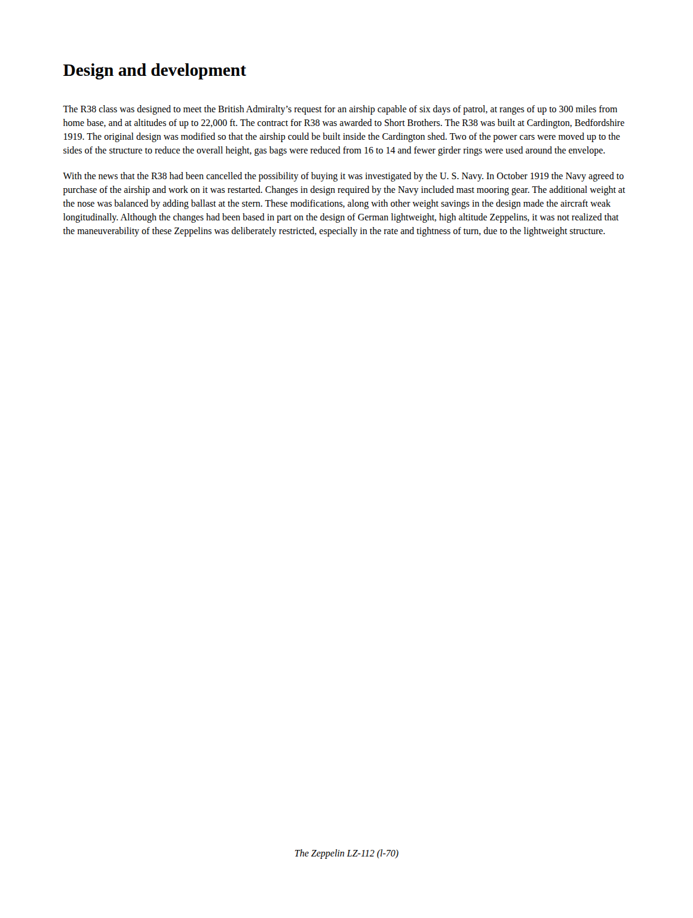Design and development
The R38 class was designed to meet the British Admiralty’s request for an airship capable of six days of patrol, at ranges of up to 300 miles from home base, and at altitudes of up to 22,000 ft. The contract for R38 was awarded to Short Brothers. The R38 was built at Cardington, Bedfordshire 1919. The original design was modified so that the airship could be built inside the Cardington shed. Two of the power cars were moved up to the sides of the structure to reduce the overall height, gas bags were reduced from 16 to 14 and fewer girder rings were used around the envelope.
With the news that the R38 had been cancelled the possibility of buying it was investigated by the U. S. Navy. In October 1919 the Navy agreed to purchase of the airship and work on it was restarted. Changes in design required by the Navy included mast mooring gear. The additional weight at the nose was balanced by adding ballast at the stern. These modifications, along with other weight savings in the design made the aircraft weak longitudinally. Although the changes had been based in part on the design of German lightweight, high altitude Zeppelins, it was not realized that the maneuverability of these Zeppelins was deliberately restricted, especially in the rate and tightness of turn, due to the lightweight structure.
The Zeppelin LZ-112 (l-70)